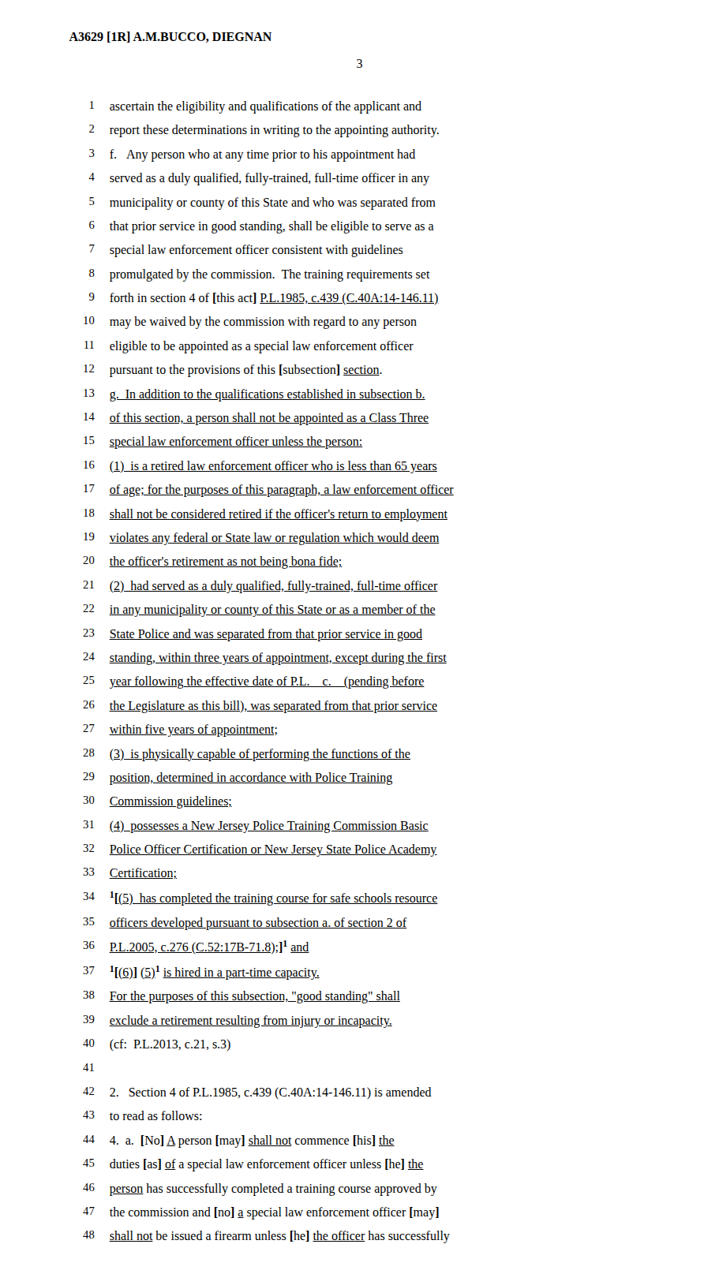A3629 [1R] A.M.BUCCO, DIEGNAN
3
ascertain the eligibility and qualifications of the applicant and
report these determinations in writing to the appointing authority.
f. Any person who at any time prior to his appointment had
served as a duly qualified, fully-trained, full-time officer in any
municipality or county of this State and who was separated from
that prior service in good standing, shall be eligible to serve as a
special law enforcement officer consistent with guidelines
promulgated by the commission. The training requirements set
forth in section 4 of [this act] P.L.1985, c.439 (C.40A:14-146.11)
may be waived by the commission with regard to any person
eligible to be appointed as a special law enforcement officer
pursuant to the provisions of this [subsection] section.
g. In addition to the qualifications established in subsection b.
of this section, a person shall not be appointed as a Class Three
special law enforcement officer unless the person:
(1) is a retired law enforcement officer who is less than 65 years
of age; for the purposes of this paragraph, a law enforcement officer
shall not be considered retired if the officer's return to employment
violates any federal or State law or regulation which would deem
the officer's retirement as not being bona fide;
(2) had served as a duly qualified, fully-trained, full-time officer
in any municipality or county of this State or as a member of the
State Police and was separated from that prior service in good
standing, within three years of appointment, except during the first
year following the effective date of P.L. c. (pending before
the Legislature as this bill), was separated from that prior service
within five years of appointment;
(3) is physically capable of performing the functions of the
position, determined in accordance with Police Training
Commission guidelines;
(4) possesses a New Jersey Police Training Commission Basic
Police Officer Certification or New Jersey State Police Academy
Certification;
1[(5) has completed the training course for safe schools resource
officers developed pursuant to subsection a. of section 2 of
P.L.2005, c.276 (C.52:17B-71.8);] 1 and
1[(6)] (5) 1 is hired in a part-time capacity.
For the purposes of this subsection, "good standing" shall
exclude a retirement resulting from injury or incapacity.
(cf: P.L.2013, c.21, s.3)
2. Section 4 of P.L.1985, c.439 (C.40A:14-146.11) is amended
to read as follows:
4. a. [No] A person [may] shall not commence [his] the
duties [as] of a special law enforcement officer unless [he] the
person has successfully completed a training course approved by
the commission and [no] a special law enforcement officer [may]
shall not be issued a firearm unless [he] the officer has successfully